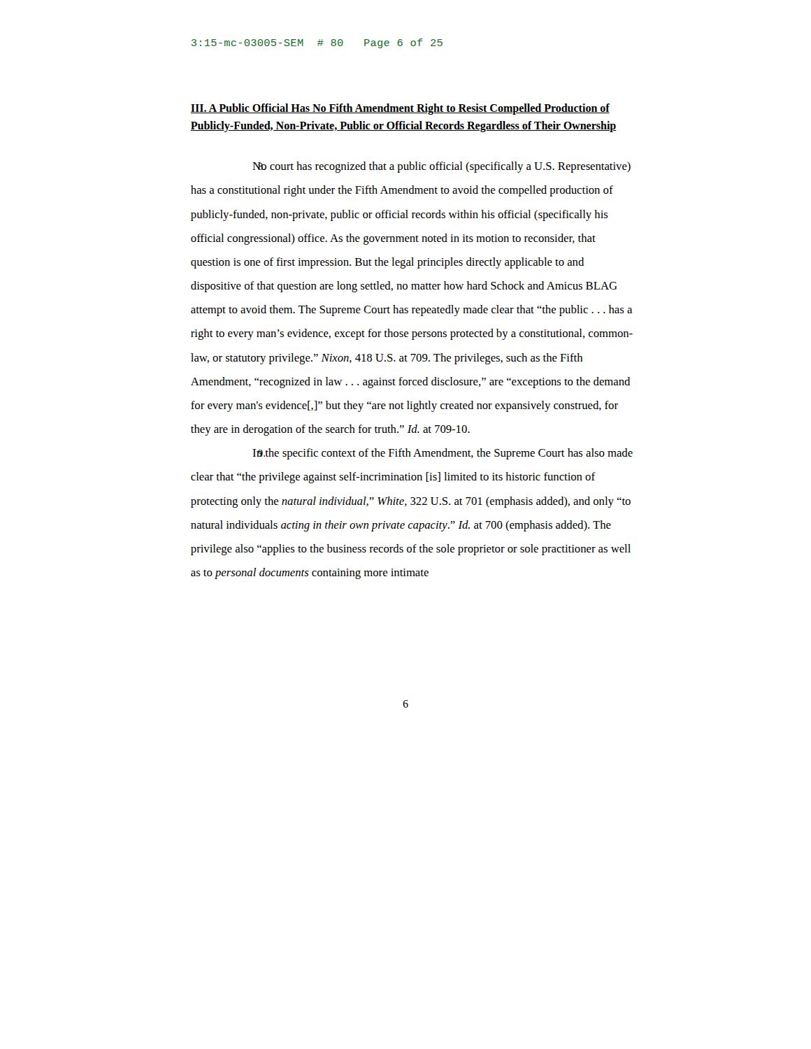3:15-mc-03005-SEM # 80 Page 6 of 25
III. A Public Official Has No Fifth Amendment Right to Resist Compelled Production of Publicly-Funded, Non-Private, Public or Official Records Regardless of Their Ownership
8. No court has recognized that a public official (specifically a U.S. Representative) has a constitutional right under the Fifth Amendment to avoid the compelled production of publicly-funded, non-private, public or official records within his official (specifically his official congressional) office. As the government noted in its motion to reconsider, that question is one of first impression. But the legal principles directly applicable to and dispositive of that question are long settled, no matter how hard Schock and Amicus BLAG attempt to avoid them. The Supreme Court has repeatedly made clear that “the public . . . has a right to every man’s evidence, except for those persons protected by a constitutional, common-law, or statutory privilege.” Nixon, 418 U.S. at 709. The privileges, such as the Fifth Amendment, “recognized in law . . . against forced disclosure,” are “exceptions to the demand for every man's evidence[,]” but they “are not lightly created nor expansively construed, for they are in derogation of the search for truth.” Id. at 709-10.
9. In the specific context of the Fifth Amendment, the Supreme Court has also made clear that “the privilege against self-incrimination [is] limited to its historic function of protecting only the natural individual,” White, 322 U.S. at 701 (emphasis added), and only “to natural individuals acting in their own private capacity.” Id. at 700 (emphasis added). The privilege also “applies to the business records of the sole proprietor or sole practitioner as well as to personal documents containing more intimate
6